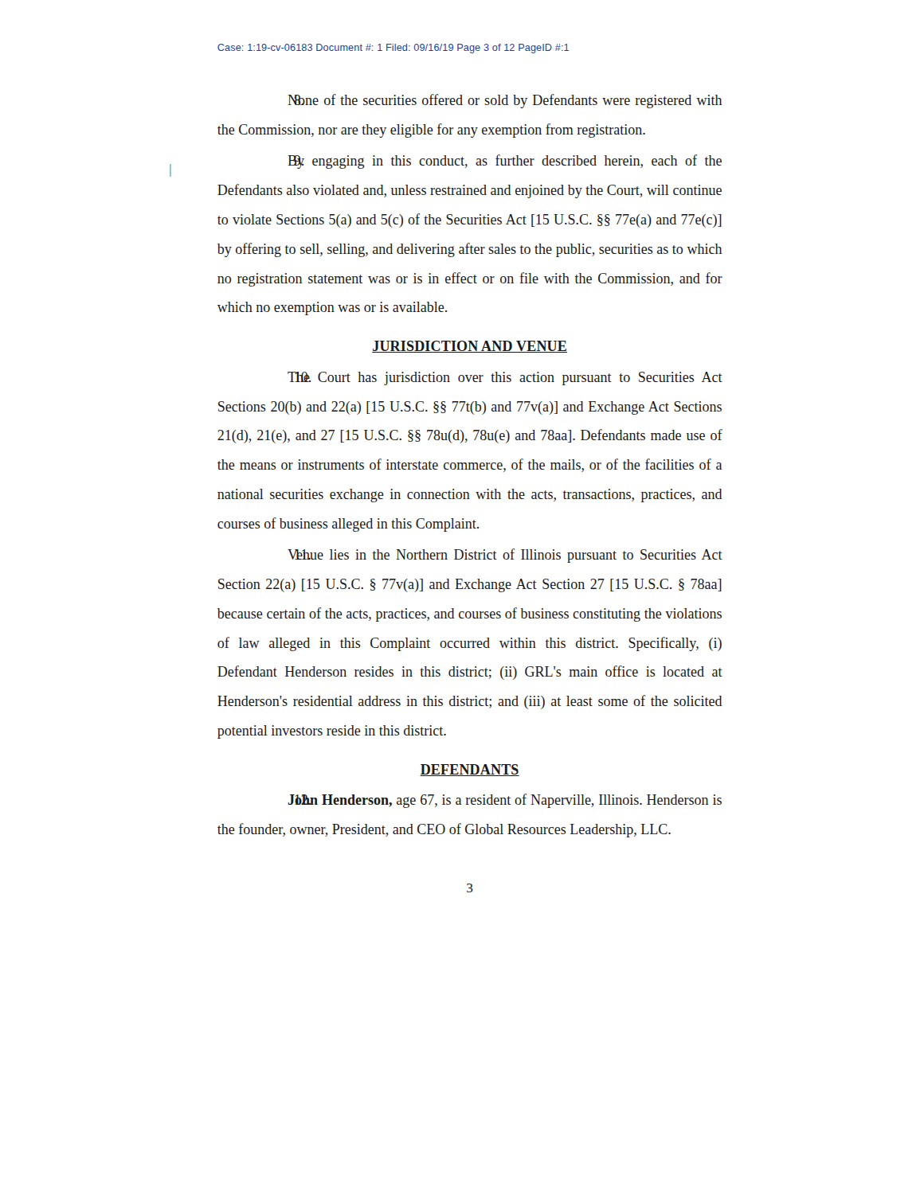Case: 1:19-cv-06183 Document #: 1 Filed: 09/16/19 Page 3 of 12 PageID #:1
|
8. None of the securities offered or sold by Defendants were registered with the Commission, nor are they eligible for any exemption from registration.
9. By engaging in this conduct, as further described herein, each of the Defendants also violated and, unless restrained and enjoined by the Court, will continue to violate Sections 5(a) and 5(c) of the Securities Act [15 U.S.C. §§ 77e(a) and 77e(c)] by offering to sell, selling, and delivering after sales to the public, securities as to which no registration statement was or is in effect or on file with the Commission, and for which no exemption was or is available.
JURISDICTION AND VENUE
10. The Court has jurisdiction over this action pursuant to Securities Act Sections 20(b) and 22(a) [15 U.S.C. §§ 77t(b) and 77v(a)] and Exchange Act Sections 21(d), 21(e), and 27 [15 U.S.C. §§ 78u(d), 78u(e) and 78aa]. Defendants made use of the means or instruments of interstate commerce, of the mails, or of the facilities of a national securities exchange in connection with the acts, transactions, practices, and courses of business alleged in this Complaint.
11. Venue lies in the Northern District of Illinois pursuant to Securities Act Section 22(a) [15 U.S.C. § 77v(a)] and Exchange Act Section 27 [15 U.S.C. § 78aa] because certain of the acts, practices, and courses of business constituting the violations of law alleged in this Complaint occurred within this district. Specifically, (i) Defendant Henderson resides in this district; (ii) GRL's main office is located at Henderson's residential address in this district; and (iii) at least some of the solicited potential investors reside in this district.
DEFENDANTS
12. John Henderson, age 67, is a resident of Naperville, Illinois. Henderson is the founder, owner, President, and CEO of Global Resources Leadership, LLC.
3